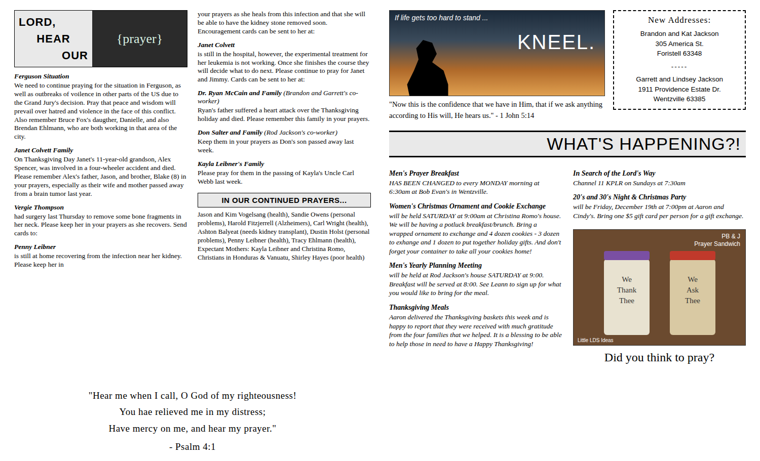Lord, hear our
{prayer}
Ferguson Situation
We need to continue praying for the situation in Ferguson, as well as outbreaks of voilence in other parts of the US due to the Grand Jury's decision. Pray that peace and wisdom will prevail over hatred and violence in the face of this conflict. Also remember Bruce Fox's daugther, Danielle, and also Brendan Ehlmann, who are both working in that area of the city.
Janet Colvett Family
On Thanksgiving Day Janet's 11-year-old grandson, Alex Spencer, was involved in a four-wheeler accident and died. Please remember Alex's father, Jason, and brother, Blake (8) in your prayers, especially as their wife and mother passed away from a brain tumor last year.
Vergie Thompson
had surgery last Thursday to remove some bone fragments in her neck. Please keep her in your prayers as she recovers. Send cards to:
Penny Leibner
is still at home recovering from the infection near her kidney. Please keep her in
your prayers as she heals from this infection and that she will be able to have the kidney stone removed soon. Encouragement cards can be sent to her at:
Janet Colvett
is still in the hospital, however, the experimental treatment for her leukemia is not working. Once she finishes the course they will decide what to do next. Please continue to pray for Janet and Jimmy. Cards can be sent to her at:
Dr. Ryan McCain and Family (Brandon and Garrett's co-worker)
Ryan's father suffered a heart attack over the Thanksgiving holiday and died. Please remember this family in your prayers.
Don Salter and Family (Rod Jackson's co-worker)
Keep them in your prayers as Don's son passed away last week.
Kayla Leibner's Family
Please pray for them in the passing of Kayla's Uncle Carl Webb last week.
In our continued prayers...
Jason and Kim Vogelsang (health), Sandie Owens (personal problems), Harold Fitzjerrell (Alzheimers), Carl Wright (health), Ashton Balyeat (needs kidney transplant), Dustin Holst (personal problems), Penny Leibner (health), Tracy Ehlmann (health), Expectant Mothers: Kayla Leibner and Christina Romo, Christians in Honduras & Vanuatu, Shirley Hayes (poor health)
If life gets too hard to stand ...
KNEEL.
"Now this is the confidence that we have in Him, that if we ask anything according to His will, He hears us." - 1 John 5:14
New Addresses:
Brandon and Kat Jackson
305 America St.
Foristell 63348
-----
Garrett and Lindsey Jackson
1911 Providence Estate Dr.
Wentzville 63385
What's Happening?!
Men's Prayer Breakfast
HAS BEEN CHANGED to every MONDAY morning at 6:30am at Bob Evan's in Wentzville.
Women's Christmas Ornament and Cookie Exchange
will be held SATURDAY at 9:00am at Christina Romo's house. We will be having a potluck breakfast/brunch. Bring a wrapped ornament to exchange and 4 dozen cookies - 3 dozen to exhange and 1 dozen to put together holiday gifts. And don't forget your container to take all your cookies home!
Men's Yearly Planning Meeting
will be held at Rod Jackson's house SATURDAY at 9:00. Breakfast will be served at 8:00. See Leann to sign up for what you would like to bring for the meal.
Thanksgiving Meals
Aaron delivered the Thanksgiving baskets this week and is happy to report that they were received with much gratitude from the four families that we helped. It is a blessing to be able to help those in need to have a Happy Thanksgiving!
In Search of the Lord's Way
Channel 11 KPLR on Sundays at 7:30am
20's and 30's Night & Christmas Party
will be Friday, December 19th at 7:00pm at Aaron and Cindy's. Bring one $5 gift card per person for a gift exchange.
PB & J
Prayer Sandwich
We
Thank
Thee
We
Ask
Thee
Little LDS Ideas
Did you think to pray?
"Hear me when I call, O God of my righteousness!
You hae relieved me in my distress;
Have mercy on me, and hear my prayer." - Psalm 4:1